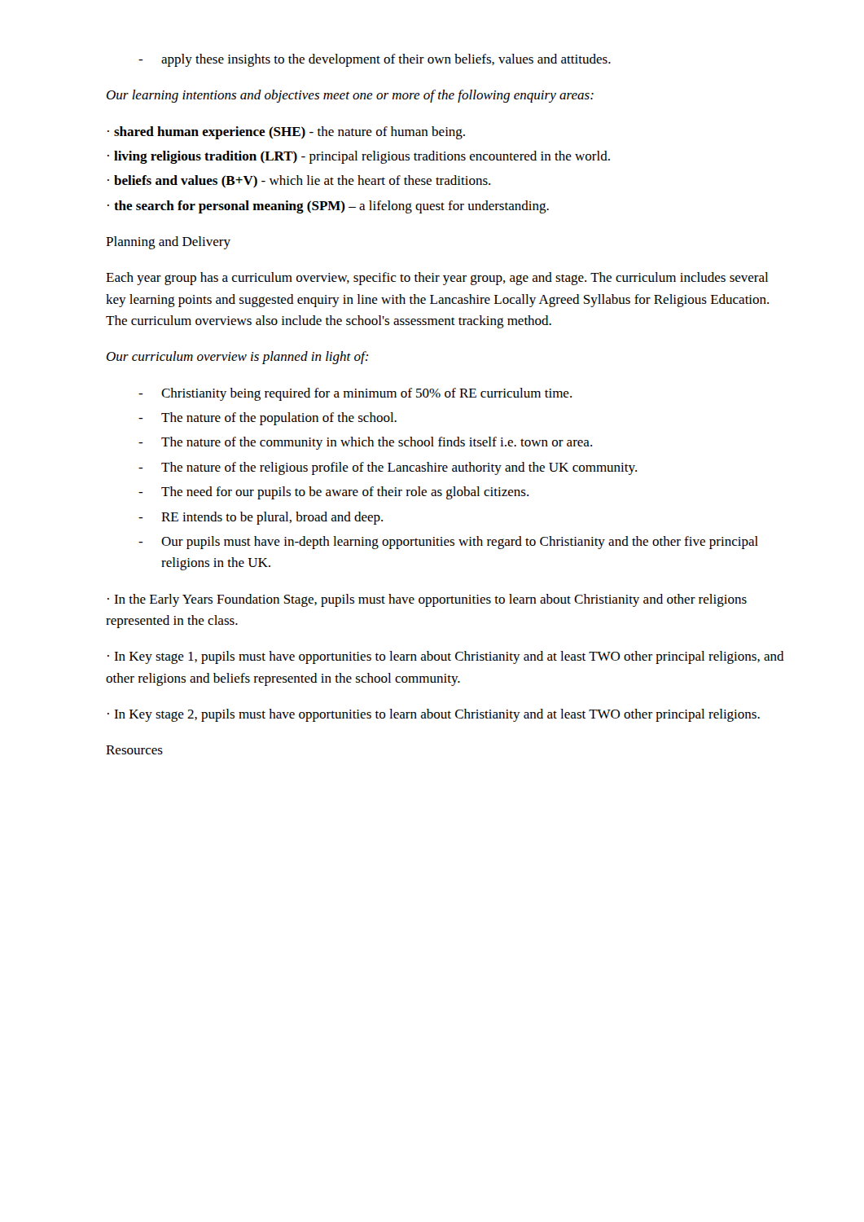apply these insights to the development of their own beliefs, values and attitudes.
Our learning intentions and objectives meet one or more of the following enquiry areas:
· shared human experience (SHE) - the nature of human being.
· living religious tradition (LRT) - principal religious traditions encountered in the world.
· beliefs and values (B+V) - which lie at the heart of these traditions.
· the search for personal meaning (SPM) – a lifelong quest for understanding.
Planning and Delivery
Each year group has a curriculum overview, specific to their year group, age and stage. The curriculum includes several key learning points and suggested enquiry in line with the Lancashire Locally Agreed Syllabus for Religious Education. The curriculum overviews also include the school's assessment tracking method.
Our curriculum overview is planned in light of:
Christianity being required for a minimum of 50% of RE curriculum time.
The nature of the population of the school.
The nature of the community in which the school finds itself i.e. town or area.
The nature of the religious profile of the Lancashire authority and the UK community.
The need for our pupils to be aware of their role as global citizens.
RE intends to be plural, broad and deep.
Our pupils must have in-depth learning opportunities with regard to Christianity and the other five principal religions in the UK.
· In the Early Years Foundation Stage, pupils must have opportunities to learn about Christianity and other religions represented in the class.
· In Key stage 1, pupils must have opportunities to learn about Christianity and at least TWO other principal religions, and other religions and beliefs represented in the school community.
· In Key stage 2, pupils must have opportunities to learn about Christianity and at least TWO other principal religions.
Resources